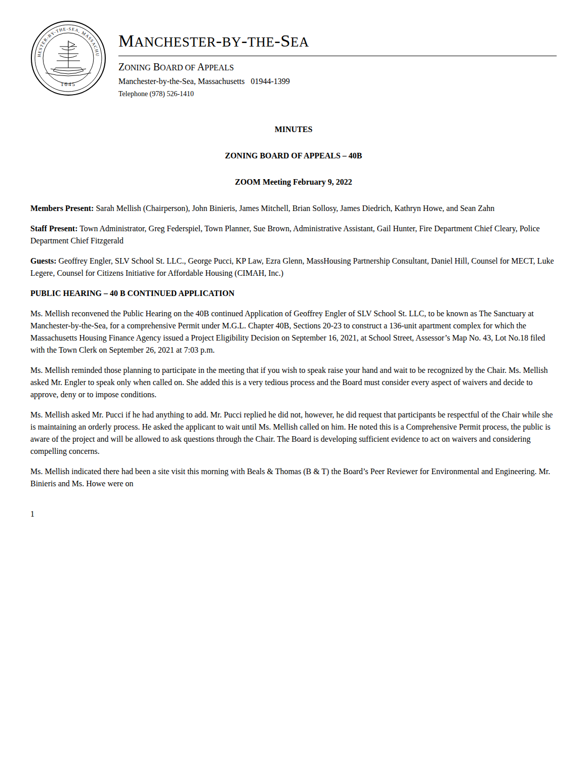MANCHESTER-BY-THE-SEA, MASSACHUSETTS 1645
MANCHESTER-BY-THE-SEA
ZONING BOARD OF APPEALS
Manchester-by-the-Sea, Massachusetts 01944-1399
Telephone (978) 526-1410
MINUTES
ZONING BOARD OF APPEALS – 40B
ZOOM Meeting February 9, 2022
Members Present: Sarah Mellish (Chairperson), John Binieris, James Mitchell, Brian Sollosy, James Diedrich, Kathryn Howe, and Sean Zahn
Staff Present: Town Administrator, Greg Federspiel, Town Planner, Sue Brown, Administrative Assistant, Gail Hunter, Fire Department Chief Cleary, Police Department Chief Fitzgerald
Guests: Geoffrey Engler, SLV School St. LLC., George Pucci, KP Law, Ezra Glenn, MassHousing Partnership Consultant, Daniel Hill, Counsel for MECT, Luke Legere, Counsel for Citizens Initiative for Affordable Housing (CIMAH, Inc.)
PUBLIC HEARING – 40 B CONTINUED APPLICATION
Ms. Mellish reconvened the Public Hearing on the 40B continued Application of Geoffrey Engler of SLV School St. LLC, to be known as The Sanctuary at Manchester-by-the-Sea, for a comprehensive Permit under M.G.L. Chapter 40B, Sections 20-23 to construct a 136-unit apartment complex for which the Massachusetts Housing Finance Agency issued a Project Eligibility Decision on September 16, 2021, at School Street, Assessor’s Map No. 43, Lot No.18 filed with the Town Clerk on September 26, 2021 at 7:03 p.m.
Ms. Mellish reminded those planning to participate in the meeting that if you wish to speak raise your hand and wait to be recognized by the Chair. Ms. Mellish asked Mr. Engler to speak only when called on. She added this is a very tedious process and the Board must consider every aspect of waivers and decide to approve, deny or to impose conditions.
Ms. Mellish asked Mr. Pucci if he had anything to add. Mr. Pucci replied he did not, however, he did request that participants be respectful of the Chair while she is maintaining an orderly process. He asked the applicant to wait until Ms. Mellish called on him. He noted this is a Comprehensive Permit process, the public is aware of the project and will be allowed to ask questions through the Chair. The Board is developing sufficient evidence to act on waivers and considering compelling concerns.
Ms. Mellish indicated there had been a site visit this morning with Beals & Thomas (B & T) the Board’s Peer Reviewer for Environmental and Engineering. Mr. Binieris and Ms. Howe were on
1